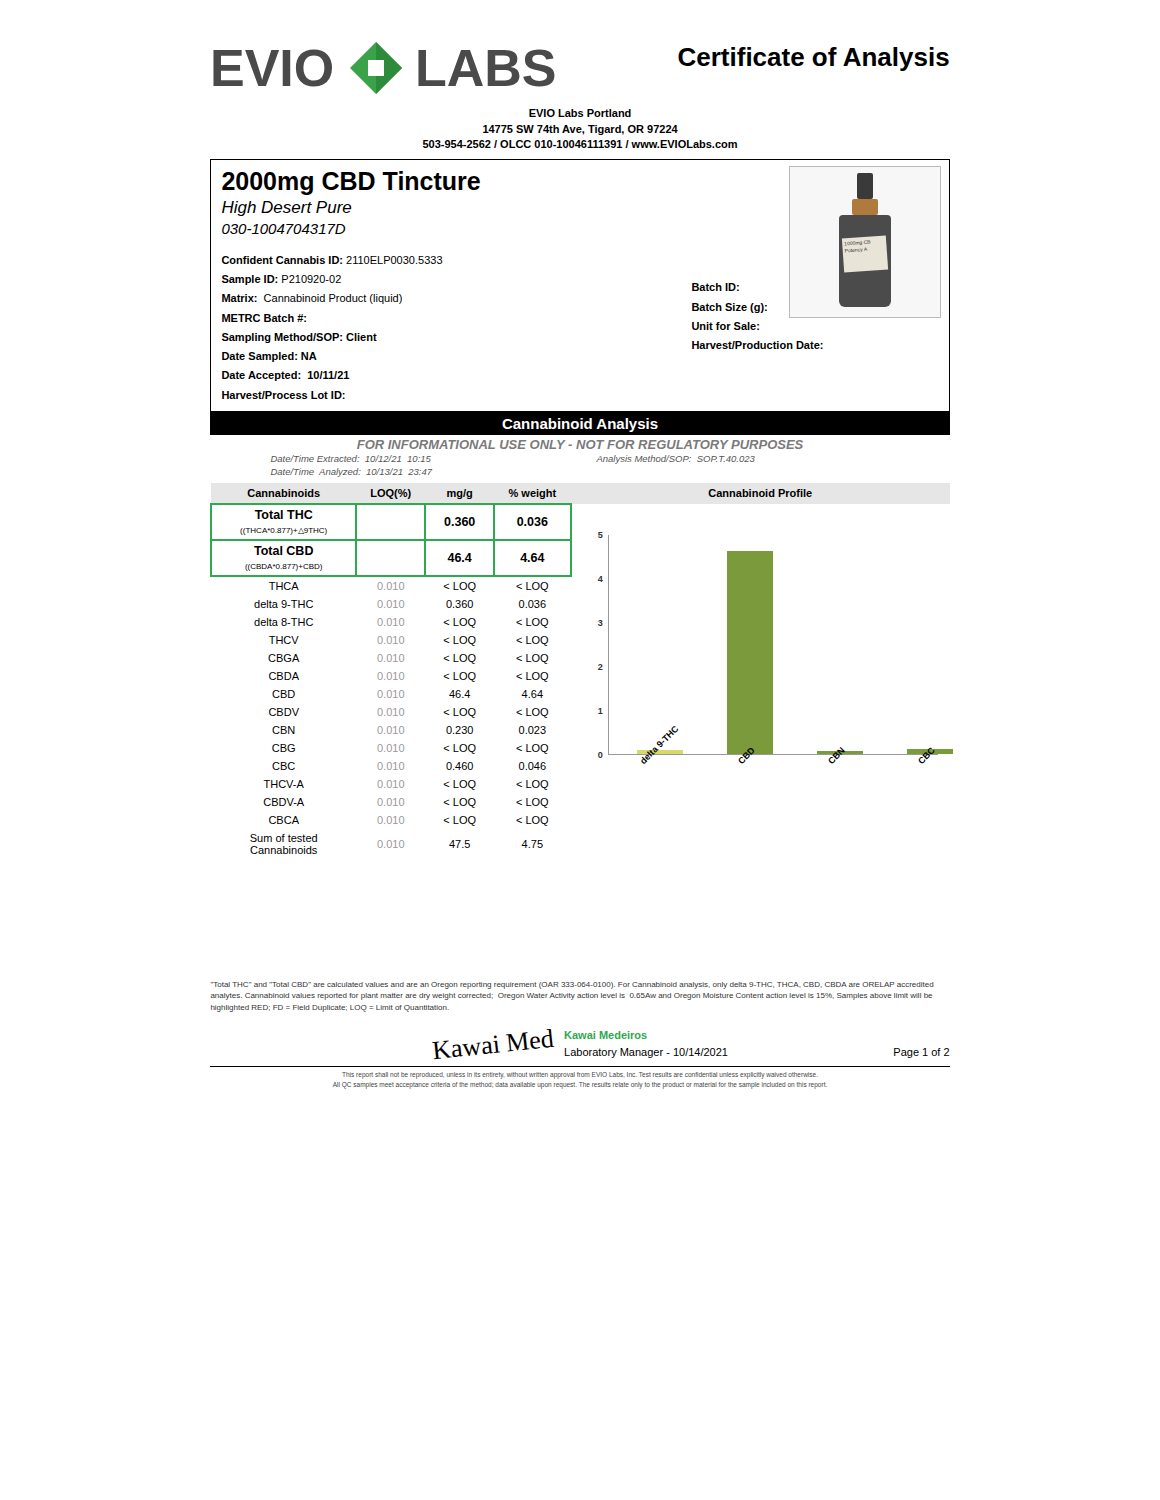EVIO LABS
Certificate of Analysis
EVIO Labs Portland
14775 SW 74th Ave, Tigard, OR 97224
503-954-2562 / OLCC 010-10046111391 / www.EVIOLabs.com
2000mg CBD Tincture
High Desert Pure
030-1004704317D
Confident Cannabis ID: 2110ELP0030.5333
Sample ID: P210920-02
Matrix: Cannabinoid Product (liquid)
METRC Batch #:
Sampling Method/SOP: Client
Date Sampled: NA
Date Accepted: 10/11/21
Harvest/Process Lot ID:
Batch ID:
Batch Size (g):
Unit for Sale:
Harvest/Production Date:
1000mg CB
Potency A
Cannabinoid Analysis
FOR INFORMATIONAL USE ONLY - NOT FOR REGULATORY PURPOSES
Date/Time Extracted: 10/12/21 10:15
Date/Time Analyzed: 10/13/21 23:47
Analysis Method/SOP: SOP.T.40.023
| Cannabinoids | LOQ(%) | mg/g | % weight | Cannabinoid Profile |
| --- | --- | --- | --- | --- |
| Total THC ((THCA*0.877)+△9THC) | | 0.360 | 0.036 | 5 4 3 2 1 0 delta 9-THC CBD CBN CBC |
| Total CBD ((CBDA*0.877)+CBD) | | 46.4 | 4.64 |
| THCA | 0.010 | < LOQ | < LOQ |
| delta 9-THC | 0.010 | 0.360 | 0.036 |
| delta 8-THC | 0.010 | < LOQ | < LOQ |
| THCV | 0.010 | < LOQ | < LOQ |
| CBGA | 0.010 | < LOQ | < LOQ |
| CBDA | 0.010 | < LOQ | < LOQ |
| CBD | 0.010 | 46.4 | 4.64 |
| CBDV | 0.010 | < LOQ | < LOQ |
| CBN | 0.010 | 0.230 | 0.023 |
| CBG | 0.010 | < LOQ | < LOQ |
| CBC | 0.010 | 0.460 | 0.046 |
| THCV-A | 0.010 | < LOQ | < LOQ |
| CBDV-A | 0.010 | < LOQ | < LOQ |
| CBCA | 0.010 | < LOQ | < LOQ | |
| Sum of tested Cannabinoids | 0.010 | 47.5 | 4.75 | |
"Total THC" and "Total CBD" are calculated values and are an Oregon reporting requirement (OAR 333-064-0100). For Cannabinoid analysis, only delta 9-THC, THCA, CBD, CBDA are ORELAP accredited analytes. Cannabinoid values reported for plant matter are dry weight corrected; Oregon Water Activity action level is 0.65Aw and Oregon Moisture Content action level is 15%, Samples above limit will be highlighted RED; FD = Field Duplicate; LOQ = Limit of Quantitation.
Kawai Med
Kawai Medeiros
Laboratory Manager - 10/14/2021
Page 1 of 2
This report shall not be reproduced, unless in its entirety, without written approval from EVIO Labs, Inc. Test results are confidential unless explicitly waived otherwise.
All QC samples meet acceptance criteria of the method; data available upon request. The results relate only to the product or material for the sample included on this report.